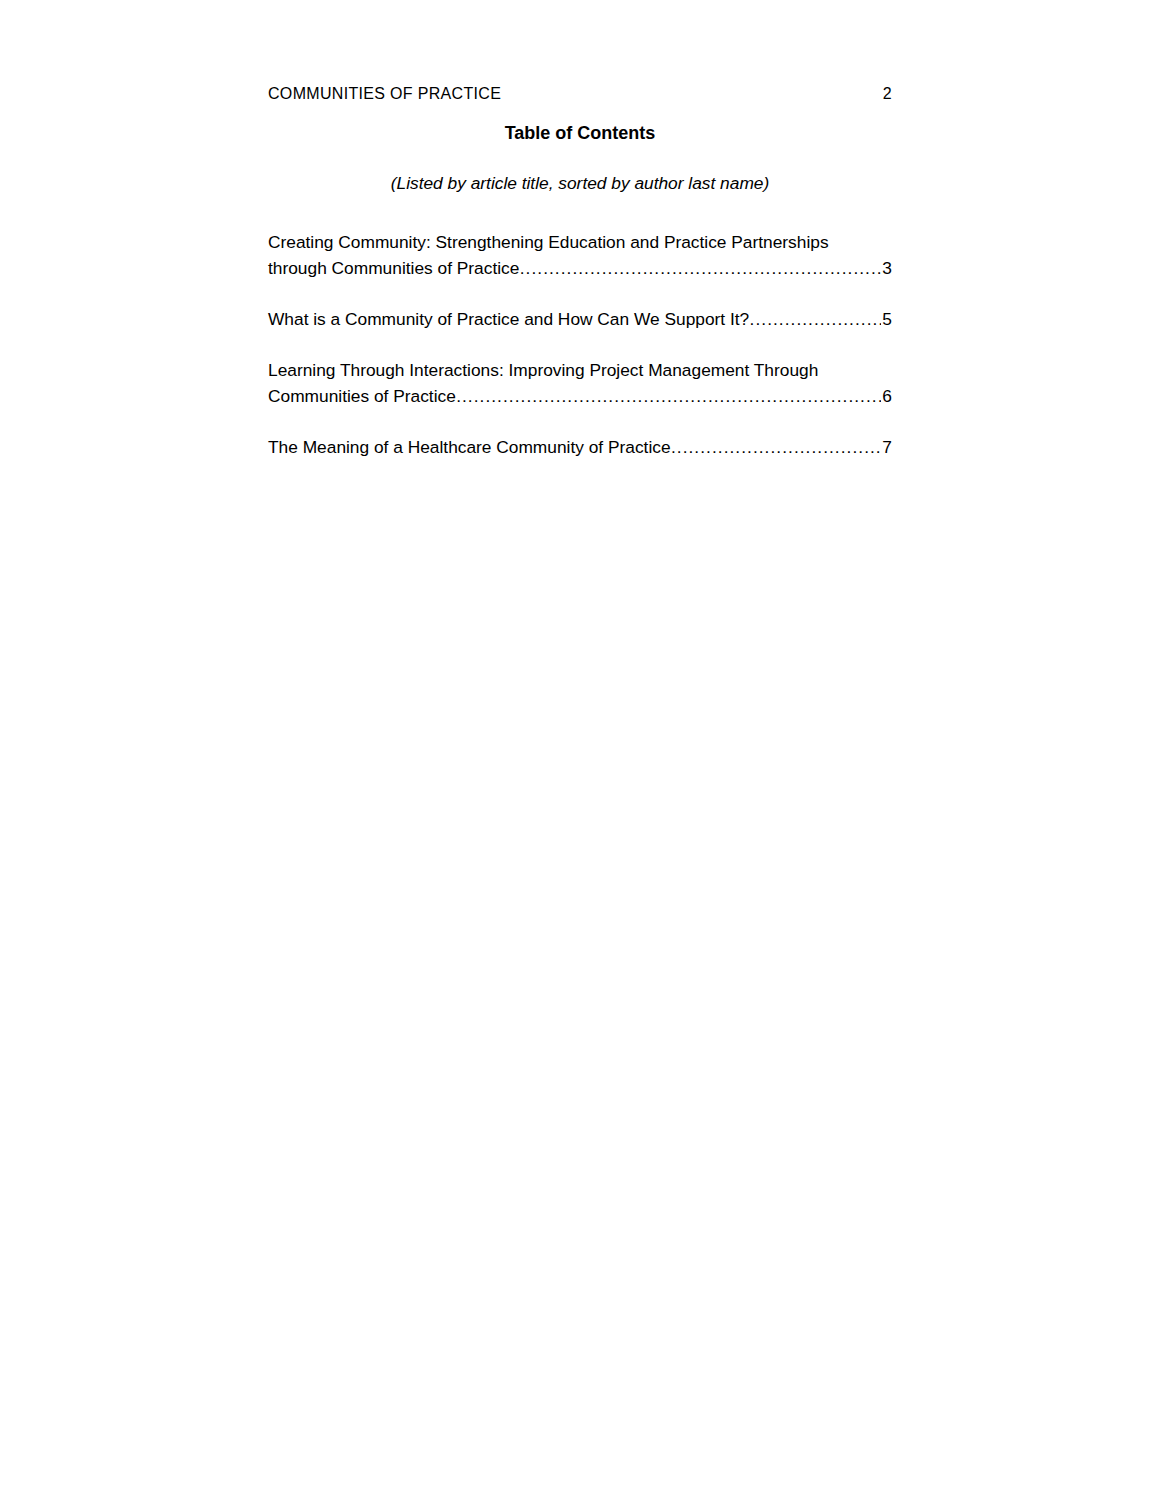Communities of Practice 2
Table of Contents
(Listed by article title, sorted by author last name)
Creating Community: Strengthening Education and Practice Partnerships through Communities of Practice 3
What is a Community of Practice and How Can We Support It? 5
Learning Through Interactions: Improving Project Management Through Communities of Practice 6
The Meaning of a Healthcare Community of Practice 7